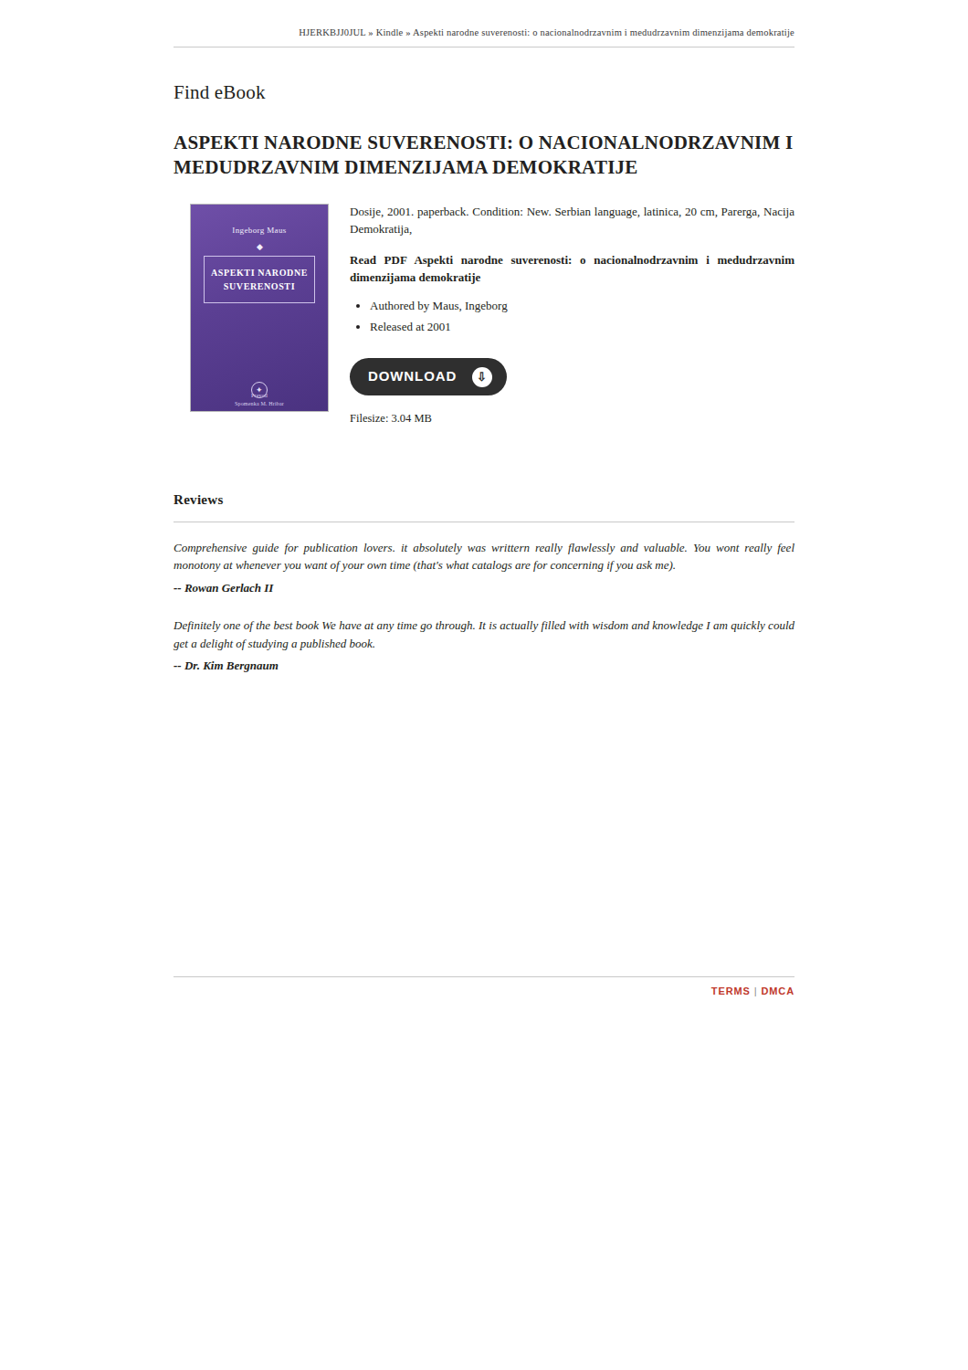HJERKBJJ0JUL » Kindle » Aspekti narodne suverenosti: o nacionalnodrzavnim i medudrzavnim dimenzijama demokratije
Find eBook
Aspekti narodne suverenosti: o nacionalnodrzavnim i medudrzavnim dimenzijama demokratije
Ingeborg Maus
◆
ASPEKTI NARODNE
SUVERENOSTI
✦
Prevod
Spomenka M. Hribar
Dosije, 2001. paperback. Condition: New. Serbian language, latinica, 20 cm, Parerga, Nacija Demokratija,
Read PDF Aspekti narodne suverenosti: o nacionalnodrzavnim i medudrzavnim dimenzijama demokratije
Authored by Maus, Ingeborg
Released at 2001
DOWNLOAD ⇩
Filesize: 3.04 MB
Reviews
Comprehensive guide for publication lovers. it absolutely was writtern really flawlessly and valuable. You wont really feel monotony at whenever you want of your own time (that's what catalogs are for concerning if you ask me).
-- Rowan Gerlach II
Definitely one of the best book We have at any time go through. It is actually filled with wisdom and knowledge I am quickly could get a delight of studying a published book.
-- Dr. Kim Bergnaum
TERMS|DMCA